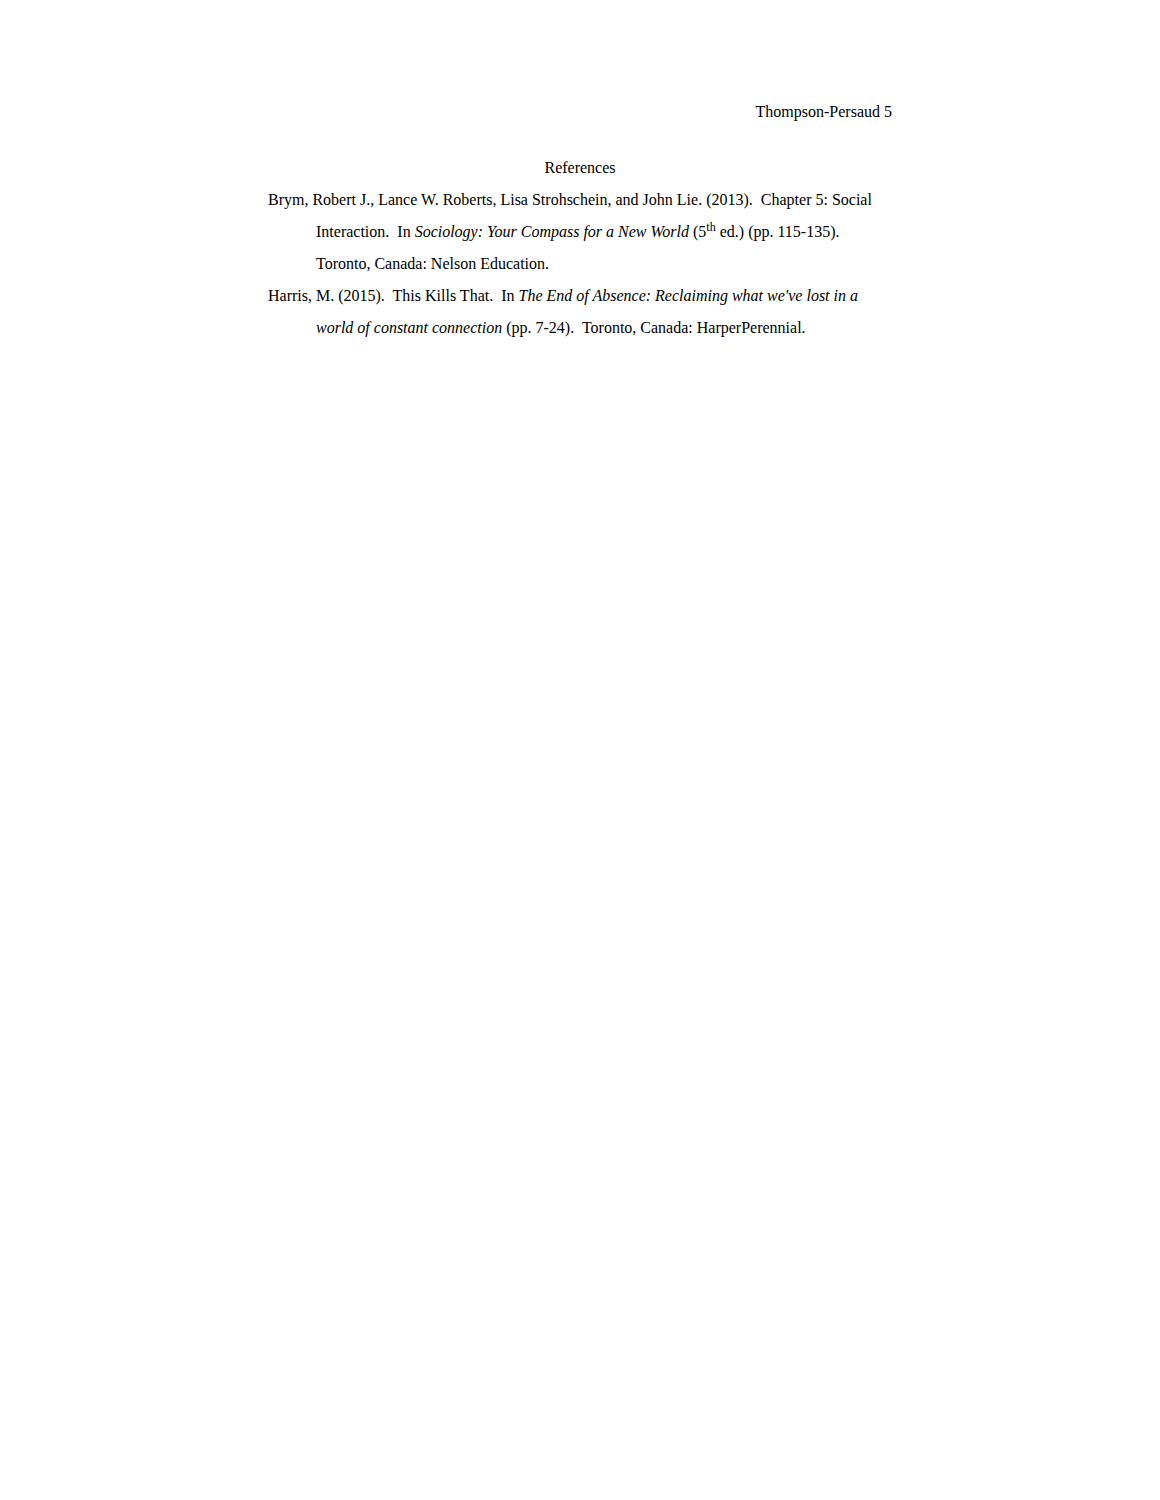Thompson-Persaud 5
References
Brym, Robert J., Lance W. Roberts, Lisa Strohschein, and John Lie. (2013). Chapter 5: Social Interaction. In Sociology: Your Compass for a New World (5th ed.) (pp. 115-135). Toronto, Canada: Nelson Education.
Harris, M. (2015). This Kills That. In The End of Absence: Reclaiming what we've lost in a world of constant connection (pp. 7-24). Toronto, Canada: HarperPerennial.